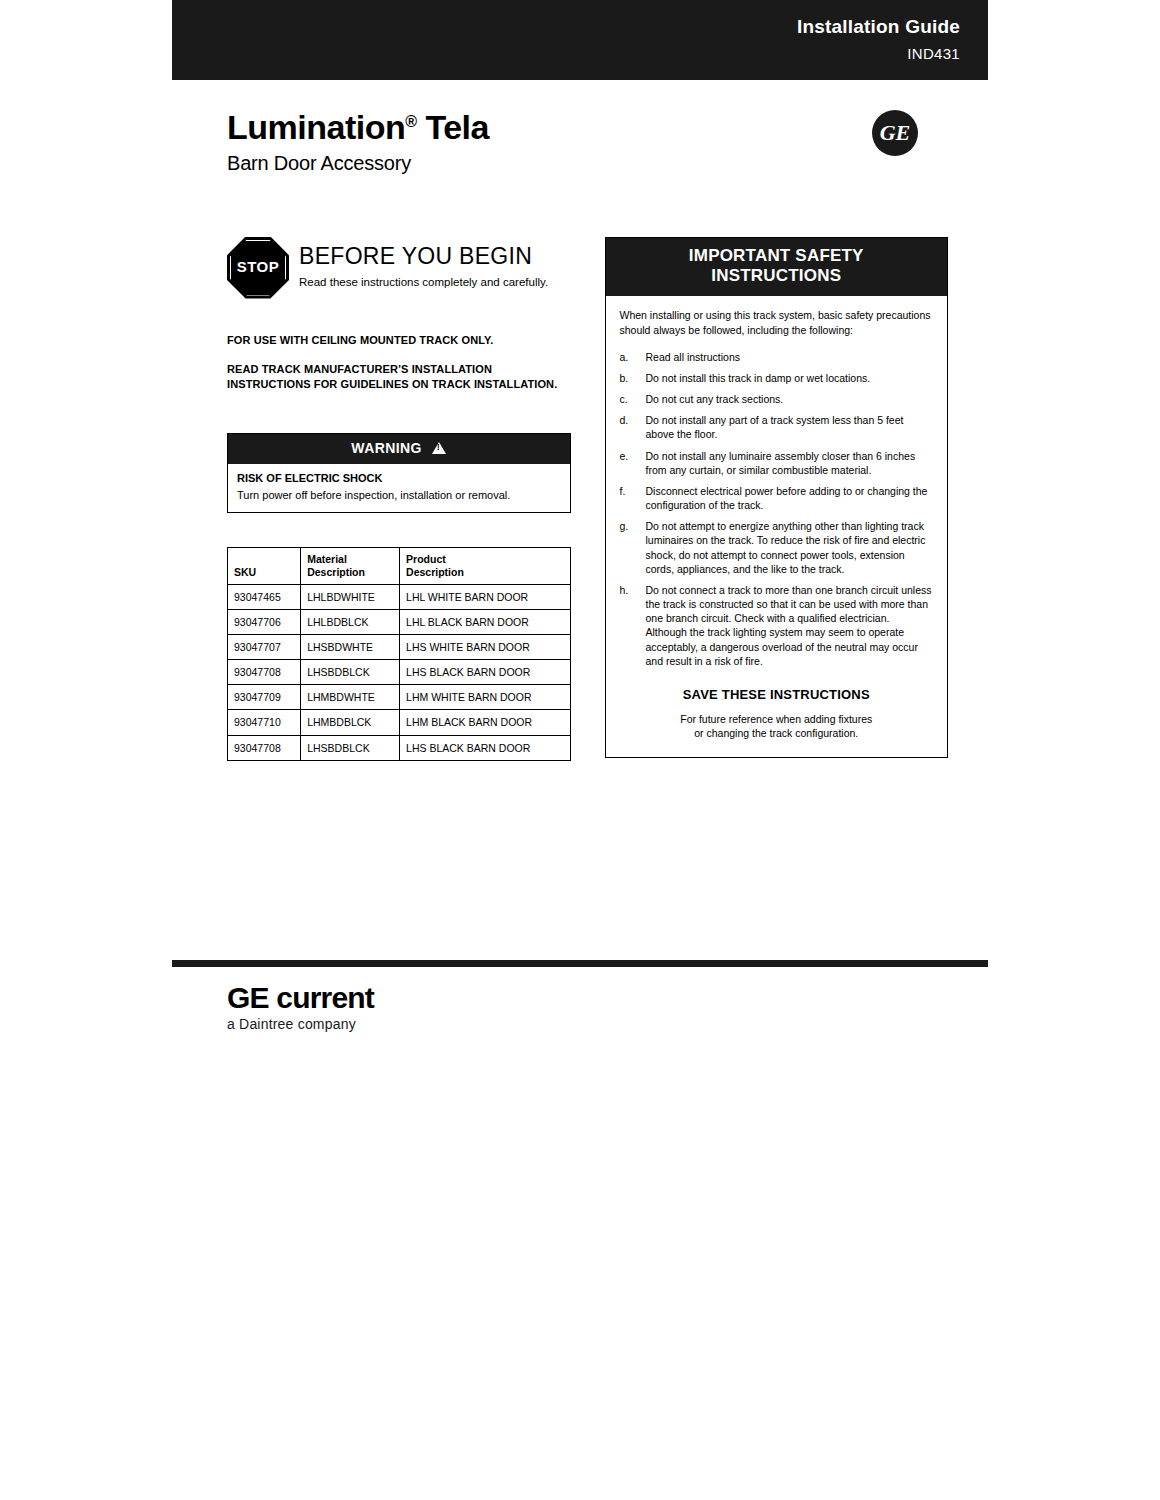Installation Guide
IND431
Lumination® Tela
Barn Door Accessory
GE
STOP
BEFORE YOU BEGIN
Read these instructions completely and carefully.
FOR USE WITH CEILING MOUNTED TRACK ONLY.
READ TRACK MANUFACTURER’S INSTALLATION INSTRUCTIONS FOR GUIDELINES ON TRACK INSTALLATION.
WARNING
RISK OF ELECTRIC SHOCK
Turn power off before inspection, installation or removal.
| SKU | Material Description | Product Description |
| --- | --- | --- |
| 93047465 | LHLBDWHITE | LHL WHITE BARN DOOR |
| 93047706 | LHLBDBLCK | LHL BLACK BARN DOOR |
| 93047707 | LHSBDWHTE | LHS WHITE BARN DOOR |
| 93047708 | LHSBDBLCK | LHS BLACK BARN DOOR |
| 93047709 | LHMBDWHTE | LHM WHITE BARN DOOR |
| 93047710 | LHMBDBLCK | LHM BLACK BARN DOOR |
| 93047708 | LHSBDBLCK | LHS BLACK BARN DOOR |
IMPORTANT SAFETY
INSTRUCTIONS
When installing or using this track system, basic safety precautions should always be followed, including the following:
a. Read all instructions
b. Do not install this track in damp or wet locations.
c. Do not cut any track sections.
d. Do not install any part of a track system less than 5 feet above the floor.
e. Do not install any luminaire assembly closer than 6 inches from any curtain, or similar combustible material.
f. Disconnect electrical power before adding to or changing the configuration of the track.
g. Do not attempt to energize anything other than lighting track luminaires on the track. To reduce the risk of fire and electric shock, do not attempt to connect power tools, extension cords, appliances, and the like to the track.
h. Do not connect a track to more than one branch circuit unless the track is constructed so that it can be used with more than one branch circuit. Check with a qualified electrician. Although the track lighting system may seem to operate acceptably, a dangerous overload of the neutral may occur and result in a risk of fire.
SAVE THESE INSTRUCTIONS
For future reference when adding fixtures
or changing the track configuration.
GE current
a Daintree company